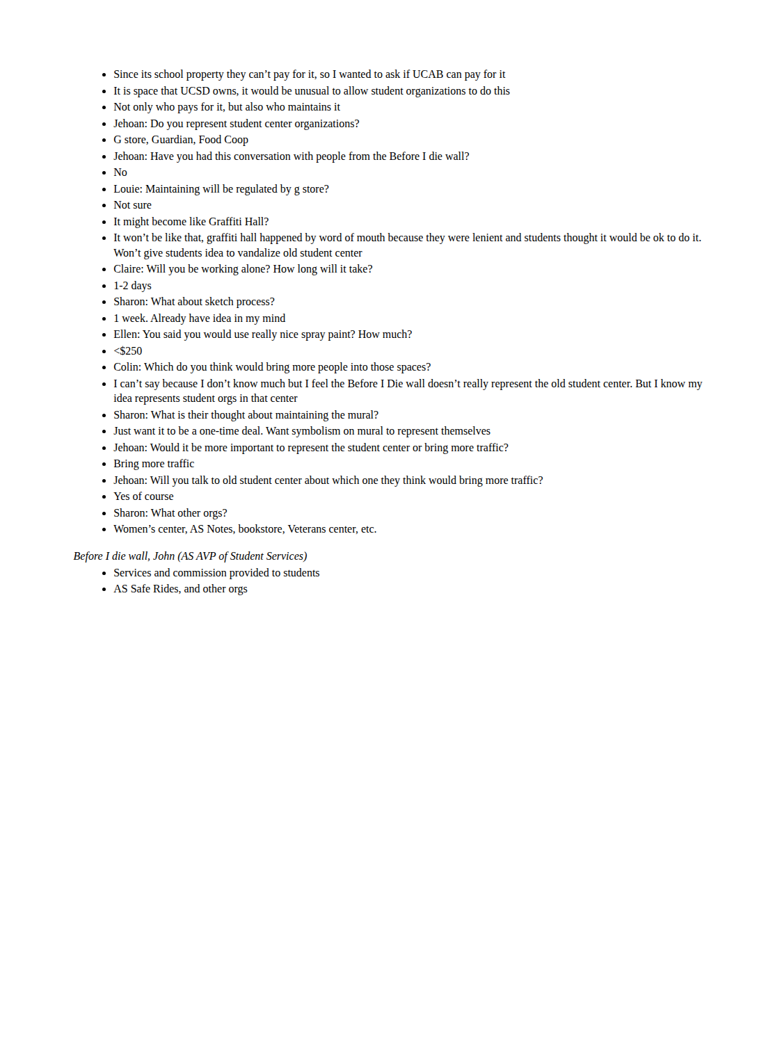Since its school property they can’t pay for it, so I wanted to ask if UCAB can pay for it
It is space that UCSD owns, it would be unusual to allow student organizations to do this
Not only who pays for it, but also who maintains it
Jehoan: Do you represent student center organizations?
G store, Guardian, Food Coop
Jehoan: Have you had this conversation with people from the Before I die wall?
No
Louie: Maintaining will be regulated by g store?
Not sure
It might become like Graffiti Hall?
It won’t be like that, graffiti hall happened by word of mouth because they were lenient and students thought it would be ok to do it. Won’t give students idea to vandalize old student center
Claire: Will you be working alone? How long will it take?
1-2 days
Sharon: What about sketch process?
1 week. Already have idea in my mind
Ellen: You said you would use really nice spray paint? How much?
<$250
Colin: Which do you think would bring more people into those spaces?
I can’t say because I don’t know much but I feel the Before I Die wall doesn’t really represent the old student center. But I know my idea represents student orgs in that center
Sharon: What is their thought about maintaining the mural?
Just want it to be a one-time deal. Want symbolism on mural to represent themselves
Jehoan: Would it be more important to represent the student center or bring more traffic?
Bring more traffic
Jehoan: Will you talk to old student center about which one they think would bring more traffic?
Yes of course
Sharon: What other orgs?
Women’s center, AS Notes, bookstore, Veterans center, etc.
Before I die wall, John (AS AVP of Student Services)
Services and commission provided to students
AS Safe Rides, and other orgs